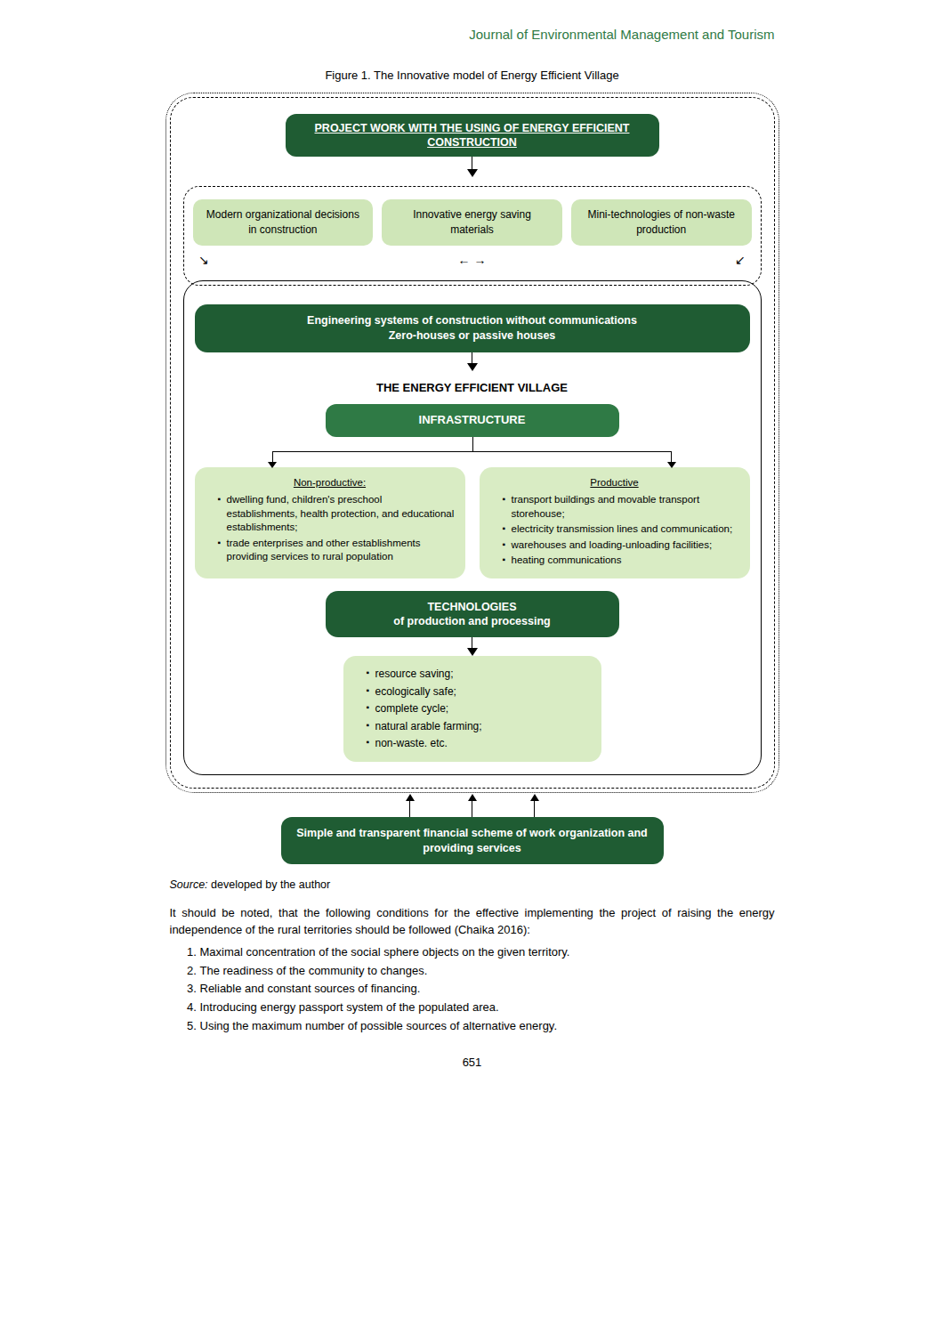Journal of Environmental Management and Tourism
Figure 1. The Innovative model of Energy Efficient Village
PROJECT WORK WITH THE USING OF ENERGY EFFICIENT CONSTRUCTION
Modern organizational decisions in construction
Innovative energy saving materials
Mini-technologies of non-waste production
↘
← →
↙
Engineering systems of construction without communications
Zero-houses or passive houses
THE ENERGY EFFICIENT VILLAGE
INFRASTRUCTURE
Non-productive:
dwelling fund, children's preschool establishments, health protection, and educational establishments;
trade enterprises and other establishments providing services to rural population
Productive
transport buildings and movable transport storehouse;
electricity transmission lines and communication;
warehouses and loading-unloading facilities;
heating communications
TECHNOLOGIES
of production and processing
resource saving;
ecologically safe;
complete cycle;
natural arable farming;
non-waste. etc.
Simple and transparent financial scheme of work organization and providing services
Source: developed by the author
It should be noted, that the following conditions for the effective implementing the project of raising the energy independence of the rural territories should be followed (Chaika 2016):
Maximal concentration of the social sphere objects on the given territory.
The readiness of the community to changes.
Reliable and constant sources of financing.
Introducing energy passport system of the populated area.
Using the maximum number of possible sources of alternative energy.
651